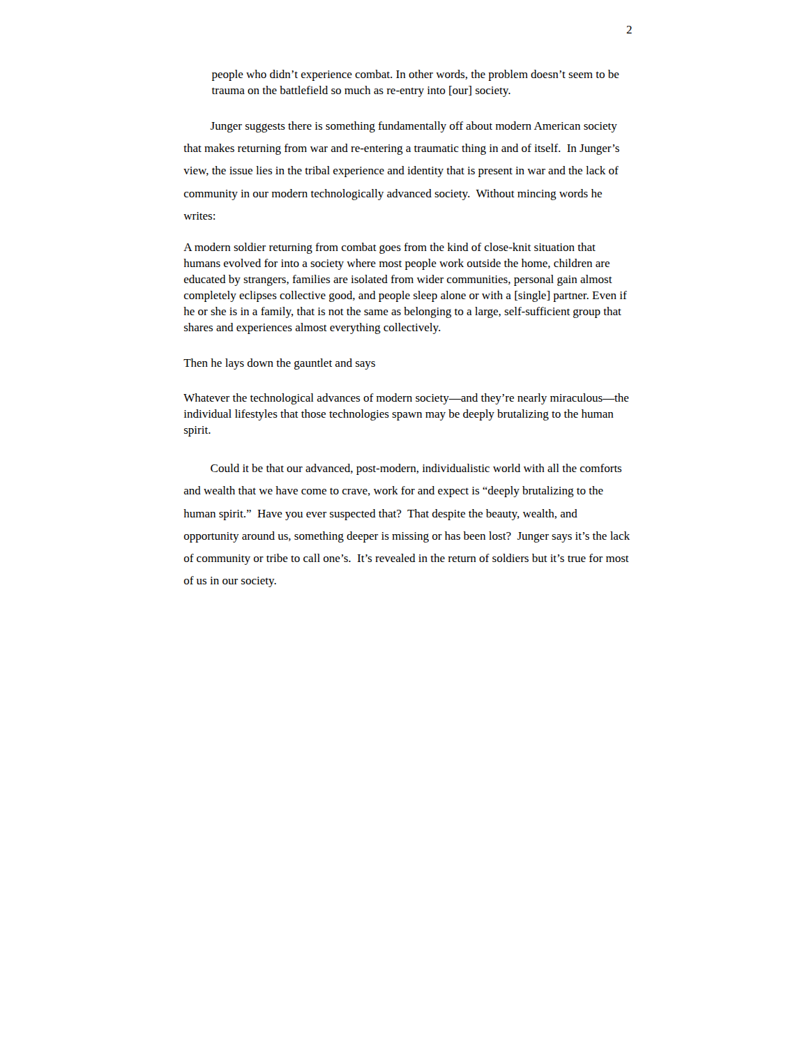2
people who didn’t experience combat. In other words, the problem doesn’t seem to be trauma on the battlefield so much as re-entry into [our] society.
Junger suggests there is something fundamentally off about modern American society that makes returning from war and re-entering a traumatic thing in and of itself. In Junger’s view, the issue lies in the tribal experience and identity that is present in war and the lack of community in our modern technologically advanced society. Without mincing words he writes:
A modern soldier returning from combat goes from the kind of close-knit situation that humans evolved for into a society where most people work outside the home, children are educated by strangers, families are isolated from wider communities, personal gain almost completely eclipses collective good, and people sleep alone or with a [single] partner. Even if he or she is in a family, that is not the same as belonging to a large, self-sufficient group that shares and experiences almost everything collectively.
Then he lays down the gauntlet and says
Whatever the technological advances of modern society—and they’re nearly miraculous—the individual lifestyles that those technologies spawn may be deeply brutalizing to the human spirit.
Could it be that our advanced, post-modern, individualistic world with all the comforts and wealth that we have come to crave, work for and expect is “deeply brutalizing to the human spirit.” Have you ever suspected that? That despite the beauty, wealth, and opportunity around us, something deeper is missing or has been lost? Junger says it’s the lack of community or tribe to call one’s. It’s revealed in the return of soldiers but it’s true for most of us in our society.